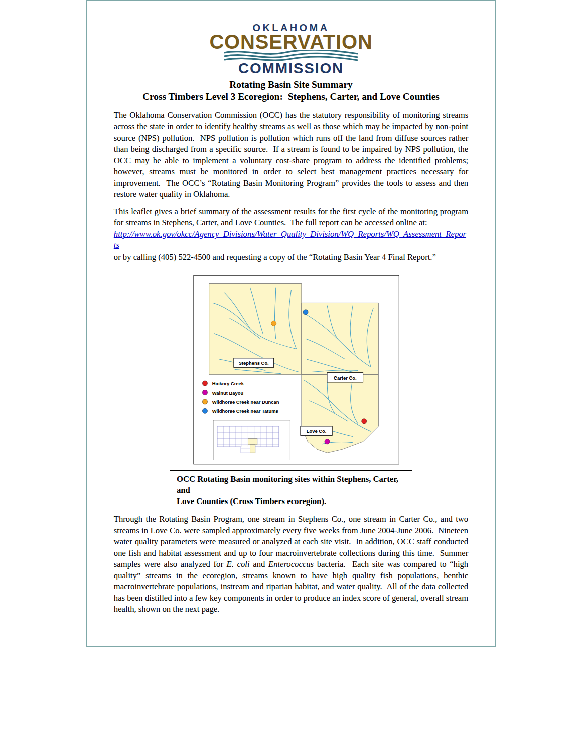OKLAHOMA
CONSERVATION
COMMISSION
Rotating Basin Site Summary
Cross Timbers Level 3 Ecoregion: Stephens, Carter, and Love Counties
The Oklahoma Conservation Commission (OCC) has the statutory responsibility of monitoring streams across the state in order to identify healthy streams as well as those which may be impacted by non-point source (NPS) pollution. NPS pollution is pollution which runs off the land from diffuse sources rather than being discharged from a specific source. If a stream is found to be impaired by NPS pollution, the OCC may be able to implement a voluntary cost-share program to address the identified problems; however, streams must be monitored in order to select best management practices necessary for improvement. The OCC’s “Rotating Basin Monitoring Program” provides the tools to assess and then restore water quality in Oklahoma.
This leaflet gives a brief summary of the assessment results for the first cycle of the monitoring program for streams in Stephens, Carter, and Love Counties. The full report can be accessed online at:
http://www.ok.gov/okcc/Agency_Divisions/Water_Quality_Division/WQ_Reports/WQ_Assessment_Reports
or by calling (405) 522-4500 and requesting a copy of the “Rotating Basin Year 4 Final Report.”
Stephens Co. Carter Co. Love Co. Hickory Creek Walnut Bayou Wildhorse Creek near Duncan Wildhorse Creek near Tatums
OCC Rotating Basin monitoring sites within Stephens, Carter, and
Love Counties (Cross Timbers ecoregion).
Through the Rotating Basin Program, one stream in Stephens Co., one stream in Carter Co., and two streams in Love Co. were sampled approximately every five weeks from June 2004-June 2006. Nineteen water quality parameters were measured or analyzed at each site visit. In addition, OCC staff conducted one fish and habitat assessment and up to four macroinvertebrate collections during this time. Summer samples were also analyzed for E. coli and Enterococcus bacteria. Each site was compared to “high quality” streams in the ecoregion, streams known to have high quality fish populations, benthic macroinvertebrate populations, instream and riparian habitat, and water quality. All of the data collected has been distilled into a few key components in order to produce an index score of general, overall stream health, shown on the next page.